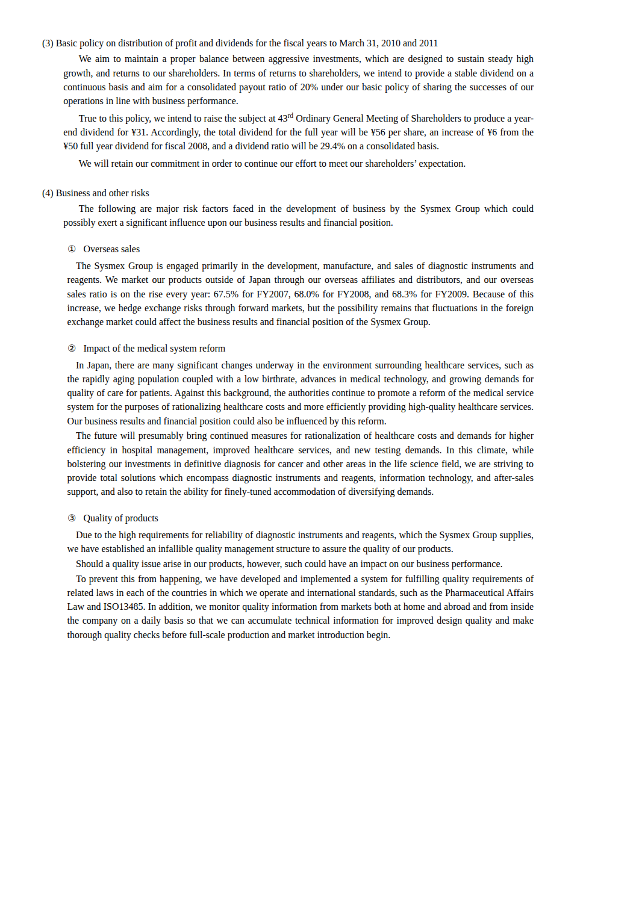(3) Basic policy on distribution of profit and dividends for the fiscal years to March 31, 2010 and 2011
We aim to maintain a proper balance between aggressive investments, which are designed to sustain steady high growth, and returns to our shareholders. In terms of returns to shareholders, we intend to provide a stable dividend on a continuous basis and aim for a consolidated payout ratio of 20% under our basic policy of sharing the successes of our operations in line with business performance.
True to this policy, we intend to raise the subject at 43rd Ordinary General Meeting of Shareholders to produce a year-end dividend for ¥31. Accordingly, the total dividend for the full year will be ¥56 per share, an increase of ¥6 from the ¥50 full year dividend for fiscal 2008, and a dividend ratio will be 29.4% on a consolidated basis.
We will retain our commitment in order to continue our effort to meet our shareholders’ expectation.
(4) Business and other risks
The following are major risk factors faced in the development of business by the Sysmex Group which could possibly exert a significant influence upon our business results and financial position.
① Overseas sales
The Sysmex Group is engaged primarily in the development, manufacture, and sales of diagnostic instruments and reagents. We market our products outside of Japan through our overseas affiliates and distributors, and our overseas sales ratio is on the rise every year: 67.5% for FY2007, 68.0% for FY2008, and 68.3% for FY2009. Because of this increase, we hedge exchange risks through forward markets, but the possibility remains that fluctuations in the foreign exchange market could affect the business results and financial position of the Sysmex Group.
② Impact of the medical system reform
In Japan, there are many significant changes underway in the environment surrounding healthcare services, such as the rapidly aging population coupled with a low birthrate, advances in medical technology, and growing demands for quality of care for patients. Against this background, the authorities continue to promote a reform of the medical service system for the purposes of rationalizing healthcare costs and more efficiently providing high-quality healthcare services. Our business results and financial position could also be influenced by this reform.
The future will presumably bring continued measures for rationalization of healthcare costs and demands for higher efficiency in hospital management, improved healthcare services, and new testing demands. In this climate, while bolstering our investments in definitive diagnosis for cancer and other areas in the life science field, we are striving to provide total solutions which encompass diagnostic instruments and reagents, information technology, and after-sales support, and also to retain the ability for finely-tuned accommodation of diversifying demands.
③ Quality of products
Due to the high requirements for reliability of diagnostic instruments and reagents, which the Sysmex Group supplies, we have established an infallible quality management structure to assure the quality of our products.
Should a quality issue arise in our products, however, such could have an impact on our business performance.
To prevent this from happening, we have developed and implemented a system for fulfilling quality requirements of related laws in each of the countries in which we operate and international standards, such as the Pharmaceutical Affairs Law and ISO13485. In addition, we monitor quality information from markets both at home and abroad and from inside the company on a daily basis so that we can accumulate technical information for improved design quality and make thorough quality checks before full-scale production and market introduction begin.